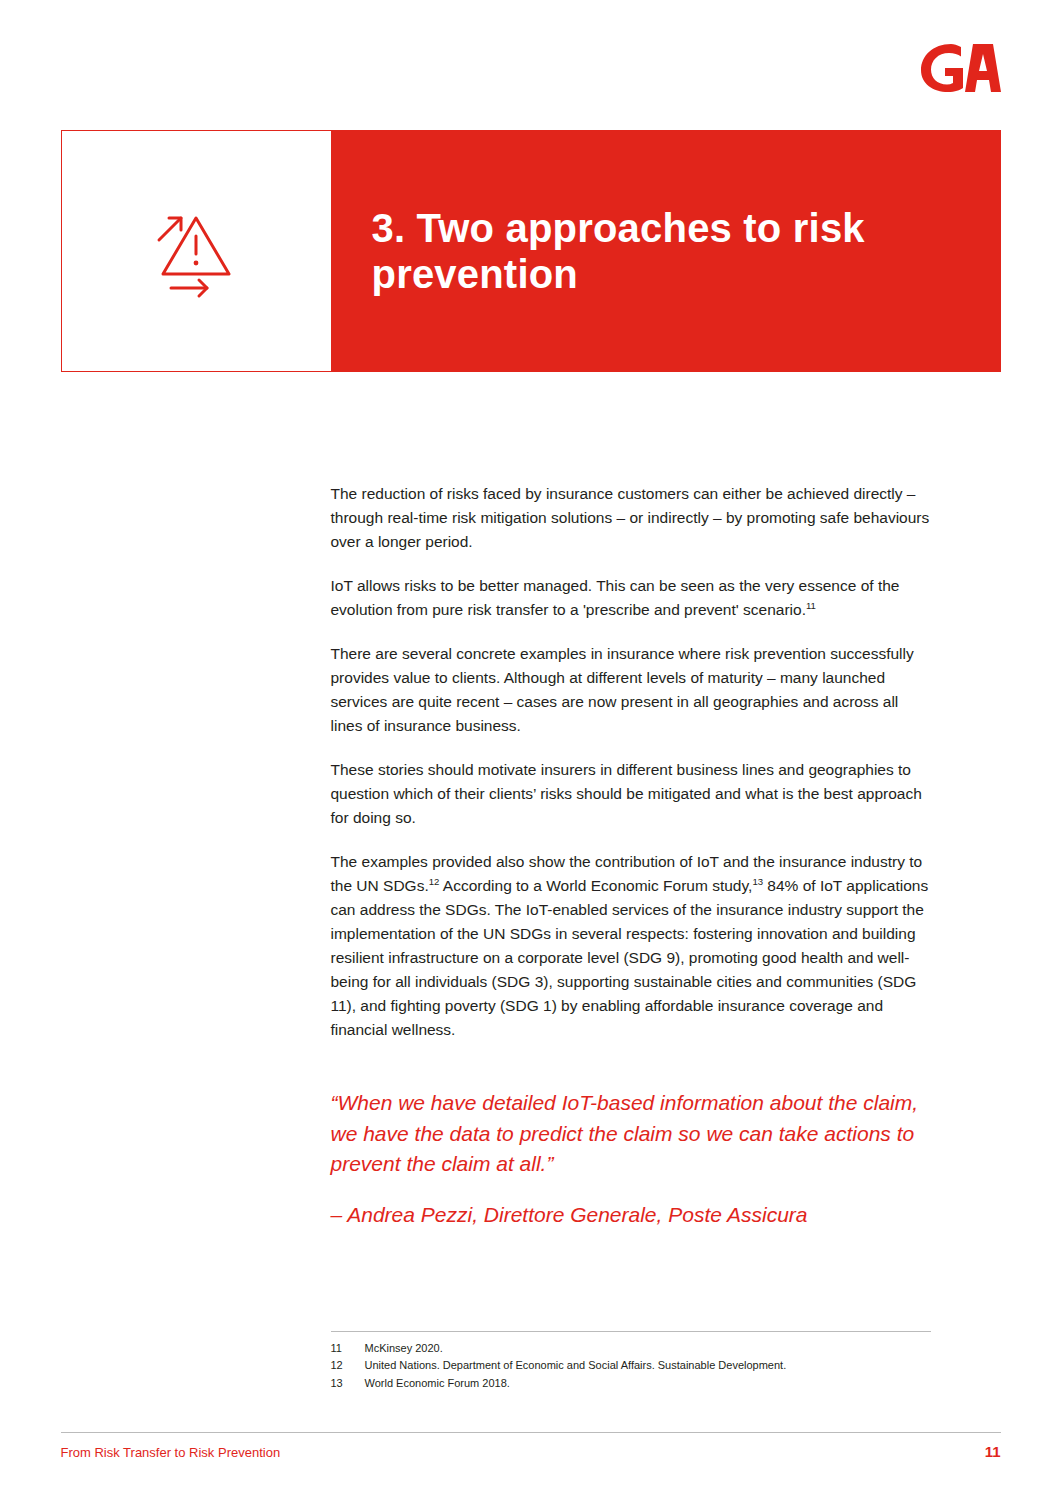3. Two approaches to risk prevention
The reduction of risks faced by insurance customers can either be achieved directly – through real-time risk mitigation solutions – or indirectly – by promoting safe behaviours over a longer period.
IoT allows risks to be better managed. This can be seen as the very essence of the evolution from pure risk transfer to a 'prescribe and prevent' scenario.11
There are several concrete examples in insurance where risk prevention successfully provides value to clients. Although at different levels of maturity – many launched services are quite recent – cases are now present in all geographies and across all lines of insurance business.
These stories should motivate insurers in different business lines and geographies to question which of their clients’ risks should be mitigated and what is the best approach for doing so.
The examples provided also show the contribution of IoT and the insurance industry to the UN SDGs.12 According to a World Economic Forum study,13 84% of IoT applications can address the SDGs. The IoT-enabled services of the insurance industry support the implementation of the UN SDGs in several respects: fostering innovation and building resilient infrastructure on a corporate level (SDG 9), promoting good health and well-being for all individuals (SDG 3), supporting sustainable cities and communities (SDG 11), and fighting poverty (SDG 1) by enabling affordable insurance coverage and financial wellness.
“When we have detailed IoT-based information about the claim, we have the data to predict the claim so we can take actions to prevent the claim at all.”
– Andrea Pezzi, Direttore Generale, Poste Assicura
| 11 | McKinsey 2020. |
| 12 | United Nations. Department of Economic and Social Affairs. Sustainable Development. |
| 13 | World Economic Forum 2018. |
From Risk Transfer to Risk Prevention 11